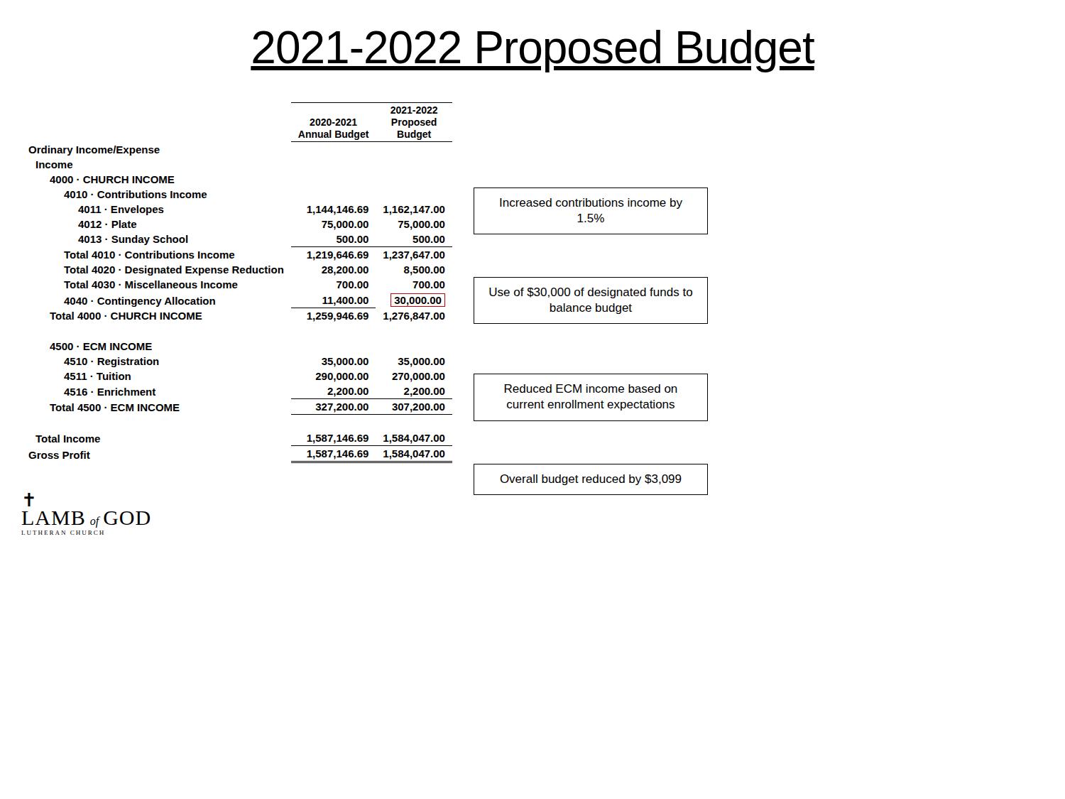2021-2022 Proposed Budget
| | 2020-2021 Annual Budget | 2021-2022 Proposed Budget |
| --- | --- | --- |
| Ordinary Income/Expense | | |
| Income | | |
| 4000 · CHURCH INCOME | | |
| 4010 · Contributions Income | | |
| 4011 · Envelopes | 1,144,146.69 | 1,162,147.00 |
| 4012 · Plate | 75,000.00 | 75,000.00 |
| 4013 · Sunday School | 500.00 | 500.00 |
| Total 4010 · Contributions Income | 1,219,646.69 | 1,237,647.00 |
| Total 4020 · Designated Expense Reduction | 28,200.00 | 8,500.00 |
| Total 4030 · Miscellaneous Income | 700.00 | 700.00 |
| 4040 · Contingency Allocation | 11,400.00 | 30,000.00 |
| Total 4000 · CHURCH INCOME | 1,259,946.69 | 1,276,847.00 |
| 4500 · ECM INCOME | | |
| 4510 · Registration | 35,000.00 | 35,000.00 |
| 4511 · Tuition | 290,000.00 | 270,000.00 |
| 4516 · Enrichment | 2,200.00 | 2,200.00 |
| Total 4500 · ECM INCOME | 327,200.00 | 307,200.00 |
| Total Income | 1,587,146.69 | 1,584,047.00 |
| Gross Profit | 1,587,146.69 | 1,584,047.00 |
✝ LAMB of GOD LUTHERAN CHURCH
Increased contributions income by 1.5%
Use of $30,000 of designated funds to balance budget
Reduced ECM income based on current enrollment expectations
Overall budget reduced by $3,099